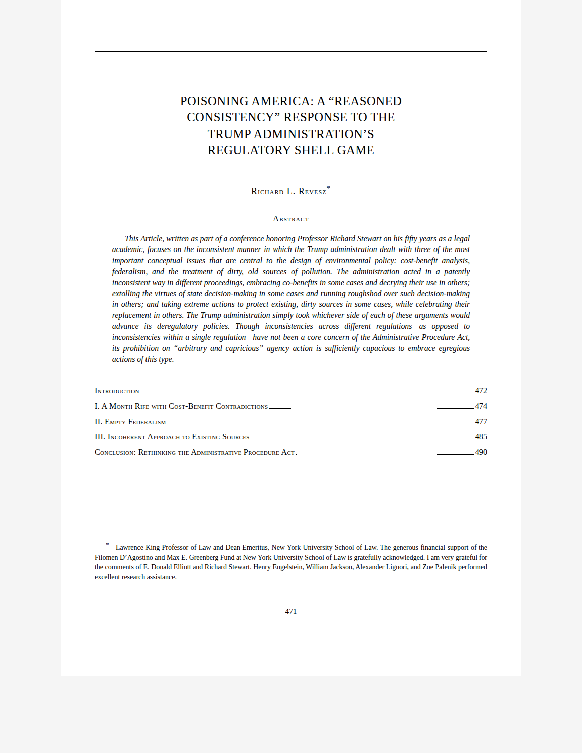Poisoning America: A “Reasoned
Consistency” Response to the
Trump Administration’s
Regulatory Shell Game
Richard L. Revesz*
Abstract
This Article, written as part of a conference honoring Professor Richard Stewart on his fifty years as a legal academic, focuses on the inconsistent manner in which the Trump administration dealt with three of the most important conceptual issues that are central to the design of environmental policy: cost-benefit analysis, federalism, and the treatment of dirty, old sources of pollution. The administration acted in a patently inconsistent way in different proceedings, embracing co-benefits in some cases and decrying their use in others; extolling the virtues of state decision-making in some cases and running roughshod over such decision-making in others; and taking extreme actions to protect existing, dirty sources in some cases, while celebrating their replacement in others. The Trump administration simply took whichever side of each of these arguments would advance its deregulatory policies. Though inconsistencies across different regulations—as opposed to inconsistencies within a single regulation—have not been a core concern of the Administrative Procedure Act, its prohibition on “arbitrary and capricious” agency action is sufficiently capacious to embrace egregious actions of this type.
Introduction 472
I. A Month Rife with Cost-Benefit Contradictions 474
II. Empty Federalism 477
III. Incoherent Approach to Existing Sources 485
Conclusion: Rethinking the Administrative Procedure Act 490
* Lawrence King Professor of Law and Dean Emeritus, New York University School of Law. The generous financial support of the Filomen D’Agostino and Max E. Greenberg Fund at New York University School of Law is gratefully acknowledged. I am very grateful for the comments of E. Donald Elliott and Richard Stewart. Henry Engelstein, William Jackson, Alexander Liguori, and Zoe Palenik performed excellent research assistance.
471